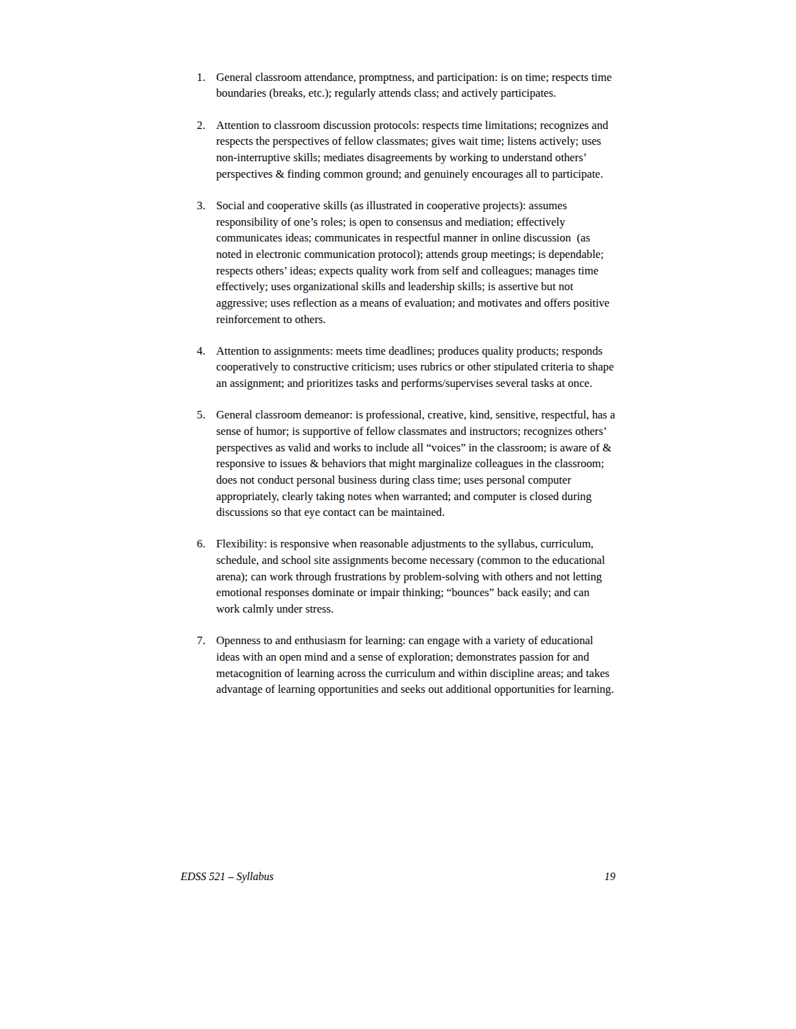General classroom attendance, promptness, and participation: is on time; respects time boundaries (breaks, etc.); regularly attends class; and actively participates.
Attention to classroom discussion protocols: respects time limitations; recognizes and respects the perspectives of fellow classmates; gives wait time; listens actively; uses non-interruptive skills; mediates disagreements by working to understand others’ perspectives & finding common ground; and genuinely encourages all to participate.
Social and cooperative skills (as illustrated in cooperative projects): assumes responsibility of one’s roles; is open to consensus and mediation; effectively communicates ideas; communicates in respectful manner in online discussion (as noted in electronic communication protocol); attends group meetings; is dependable; respects others’ ideas; expects quality work from self and colleagues; manages time effectively; uses organizational skills and leadership skills; is assertive but not aggressive; uses reflection as a means of evaluation; and motivates and offers positive reinforcement to others.
Attention to assignments: meets time deadlines; produces quality products; responds cooperatively to constructive criticism; uses rubrics or other stipulated criteria to shape an assignment; and prioritizes tasks and performs/supervises several tasks at once.
General classroom demeanor: is professional, creative, kind, sensitive, respectful, has a sense of humor; is supportive of fellow classmates and instructors; recognizes others’ perspectives as valid and works to include all “voices” in the classroom; is aware of & responsive to issues & behaviors that might marginalize colleagues in the classroom; does not conduct personal business during class time; uses personal computer appropriately, clearly taking notes when warranted; and computer is closed during discussions so that eye contact can be maintained.
Flexibility: is responsive when reasonable adjustments to the syllabus, curriculum, schedule, and school site assignments become necessary (common to the educational arena); can work through frustrations by problem-solving with others and not letting emotional responses dominate or impair thinking; “bounces” back easily; and can work calmly under stress.
Openness to and enthusiasm for learning: can engage with a variety of educational ideas with an open mind and a sense of exploration; demonstrates passion for and metacognition of learning across the curriculum and within discipline areas; and takes advantage of learning opportunities and seeks out additional opportunities for learning.
EDSS 521 – Syllabus 19